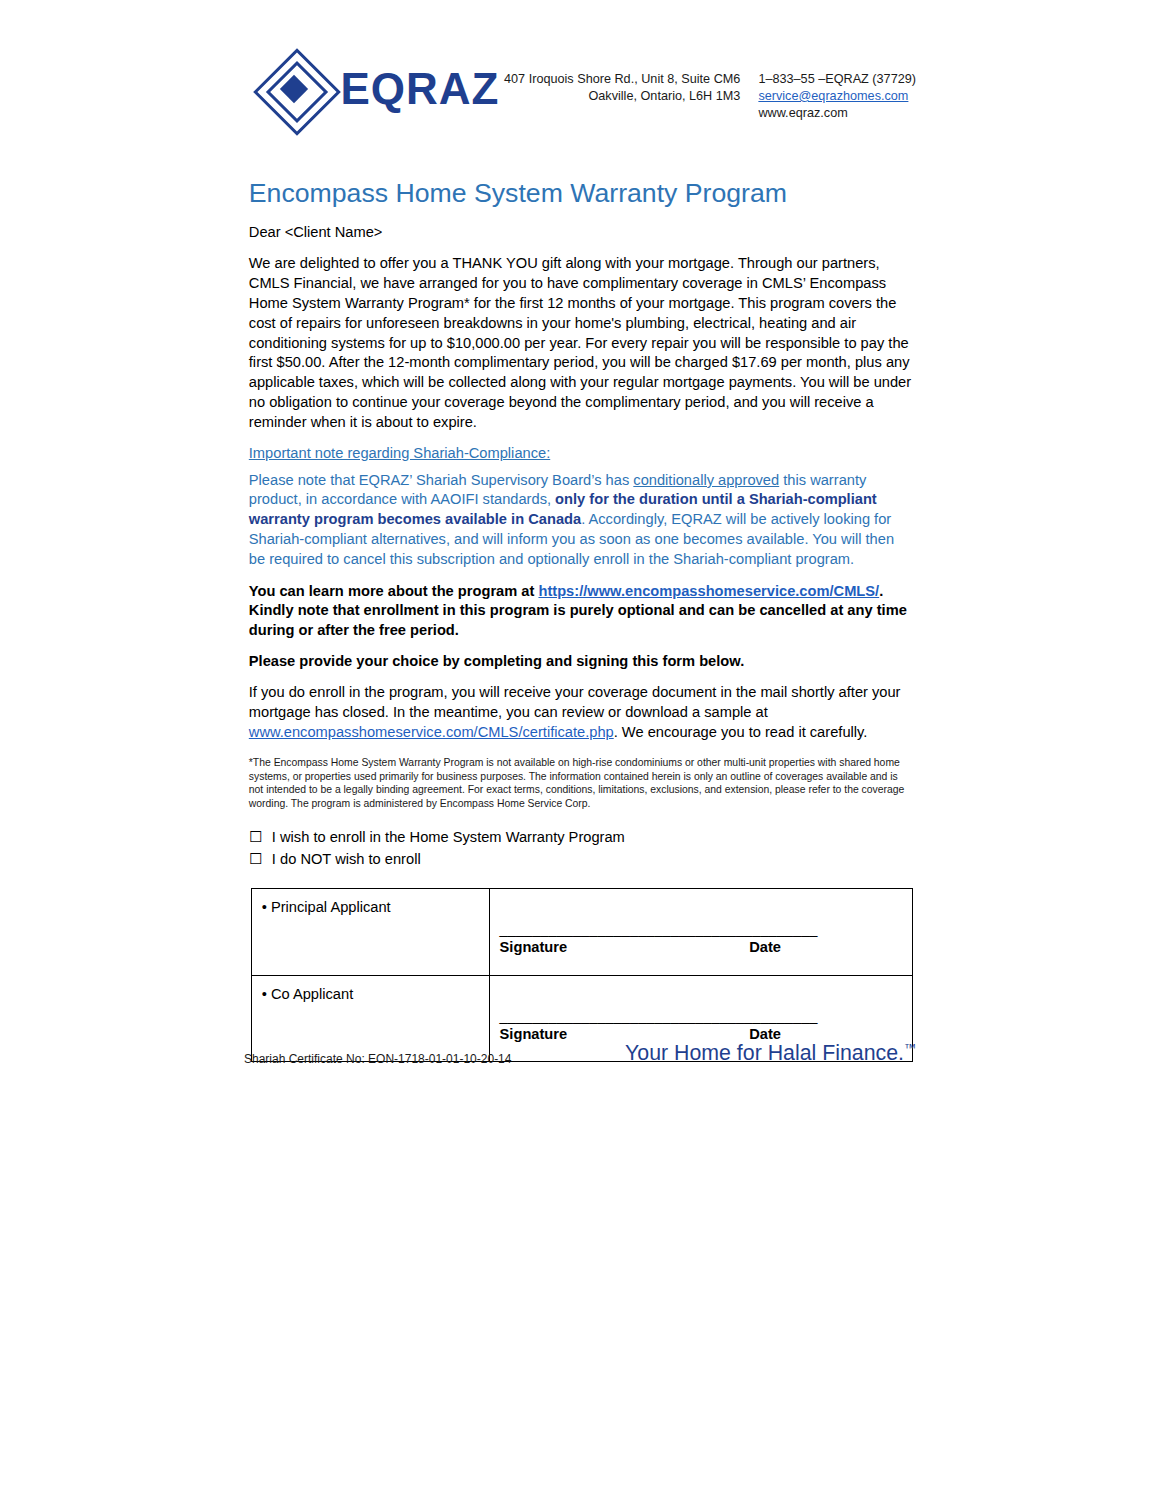EQRAZ
407 Iroquois Shore Rd., Unit 8, Suite CM6
Oakville, Ontario, L6H 1M3
1–833–55 –EQRAZ (37729)
service@eqrazhomes.com
www.eqraz.com
Encompass Home System Warranty Program
Dear <Client Name>
We are delighted to offer you a THANK YOU gift along with your mortgage. Through our partners, CMLS Financial, we have arranged for you to have complimentary coverage in CMLS’ Encompass Home System Warranty Program* for the first 12 months of your mortgage. This program covers the cost of repairs for unforeseen breakdowns in your home's plumbing, electrical, heating and air conditioning systems for up to $10,000.00 per year. For every repair you will be responsible to pay the first $50.00. After the 12-month complimentary period, you will be charged $17.69 per month, plus any applicable taxes, which will be collected along with your regular mortgage payments. You will be under no obligation to continue your coverage beyond the complimentary period, and you will receive a reminder when it is about to expire.
Important note regarding Shariah-Compliance:
Please note that EQRAZ’ Shariah Supervisory Board’s has conditionally approved this warranty product, in accordance with AAOIFI standards, only for the duration until a Shariah-compliant warranty program becomes available in Canada. Accordingly, EQRAZ will be actively looking for Shariah-compliant alternatives, and will inform you as soon as one becomes available. You will then be required to cancel this subscription and optionally enroll in the Shariah-compliant program.
You can learn more about the program at https://www.encompasshomeservice.com/CMLS/. Kindly note that enrollment in this program is purely optional and can be cancelled at any time during or after the free period.
Please provide your choice by completing and signing this form below.
If you do enroll in the program, you will receive your coverage document in the mail shortly after your mortgage has closed. In the meantime, you can review or download a sample at www.encompasshomeservice.com/CMLS/certificate.php. We encourage you to read it carefully.
*The Encompass Home System Warranty Program is not available on high-rise condominiums or other multi-unit properties with shared home systems, or properties used primarily for business purposes. The information contained herein is only an outline of coverages available and is not intended to be a legally binding agreement. For exact terms, conditions, limitations, exclusions, and extension, please refer to the coverage wording. The program is administered by Encompass Home Service Corp.
☐ I wish to enroll in the Home System Warranty Program
☐ I do NOT wish to enroll
| • Principal Applicant | _______________________________________ Signature Date |
| • Co Applicant | _______________________________________ Signature Date |
Shariah Certificate No: EON-1718-01-01-10-20-14
Your Home for Halal Finance.™